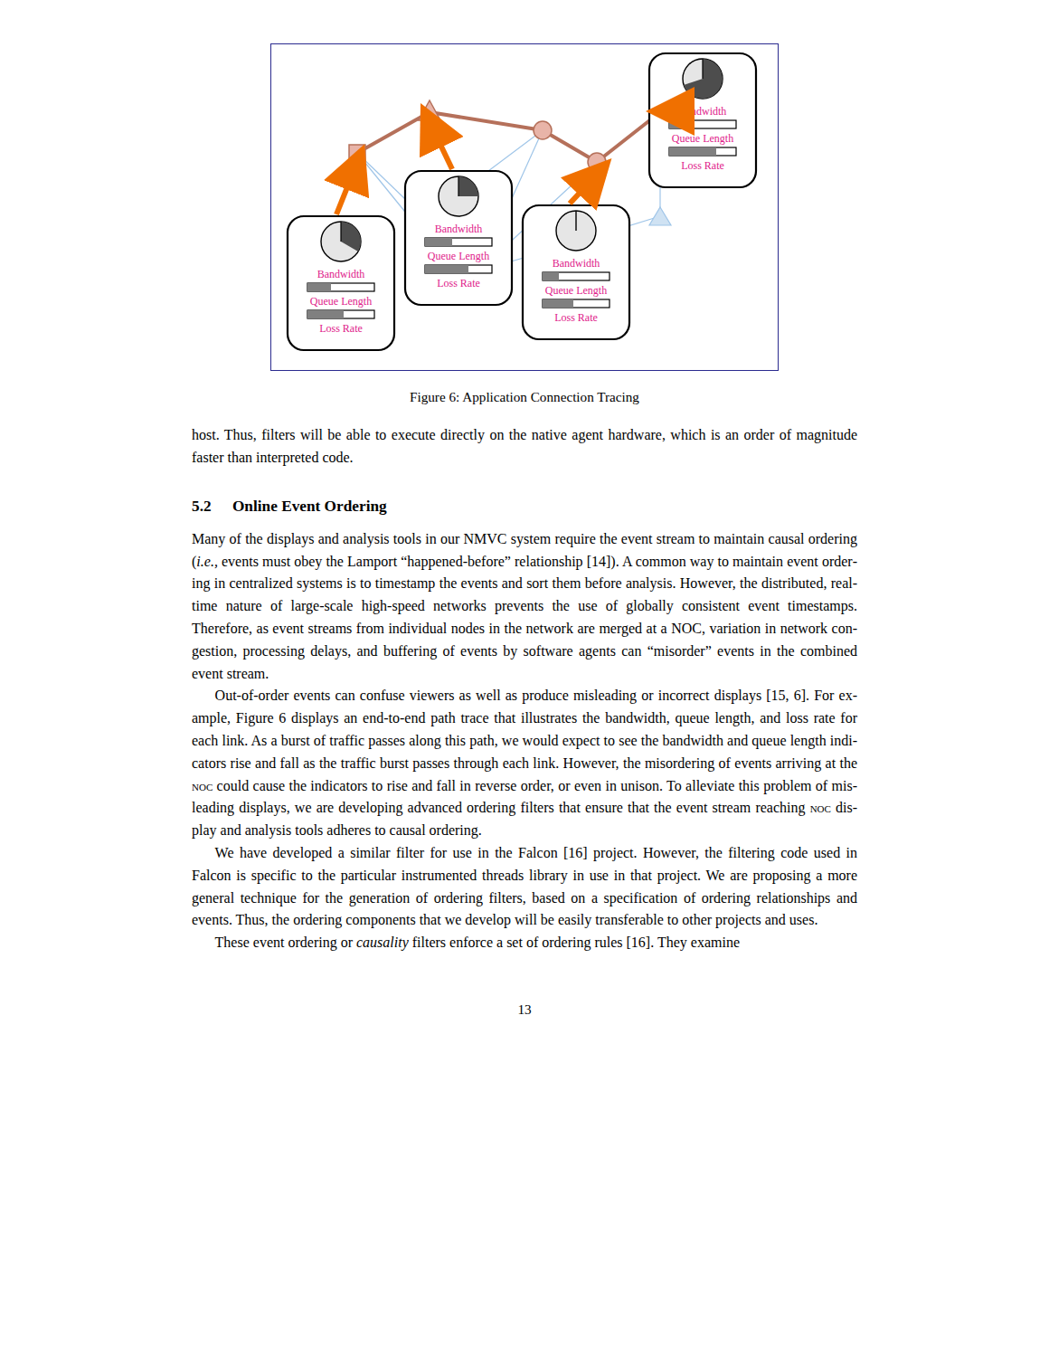Bandwidth Queue Length Loss Rate Bandwidth Queue Length Loss Rate Bandwidth Queue Length Loss Rate Bandwidth Queue Length Loss Rate
Figure 6: Application Connection Tracing
host. Thus, filters will be able to execute directly on the native agent hardware, which is an order of magnitude faster than interpreted code.
5.2 Online Event Ordering
Many of the displays and analysis tools in our NMVC system require the event stream to maintain causal ordering (i.e., events must obey the Lamport “happened-before” relationship [14]). A common way to maintain event ordering in centralized systems is to timestamp the events and sort them before analysis. However, the distributed, real-time nature of large-scale high-speed networks prevents the use of globally consistent event timestamps. Therefore, as event streams from individual nodes in the network are merged at a NOC, variation in network congestion, processing delays, and buffering of events by software agents can “misorder” events in the combined event stream.
Out-of-order events can confuse viewers as well as produce misleading or incorrect displays [15, 6]. For example, Figure 6 displays an end-to-end path trace that illustrates the bandwidth, queue length, and loss rate for each link. As a burst of traffic passes along this path, we would expect to see the bandwidth and queue length indicators rise and fall as the traffic burst passes through each link. However, the misordering of events arriving at the noc could cause the indicators to rise and fall in reverse order, or even in unison. To alleviate this problem of misleading displays, we are developing advanced ordering filters that ensure that the event stream reaching noc display and analysis tools adheres to causal ordering.
We have developed a similar filter for use in the Falcon [16] project. However, the filtering code used in Falcon is specific to the particular instrumented threads library in use in that project. We are proposing a more general technique for the generation of ordering filters, based on a specification of ordering relationships and events. Thus, the ordering components that we develop will be easily transferable to other projects and uses.
These event ordering or causality filters enforce a set of ordering rules [16]. They examine
13